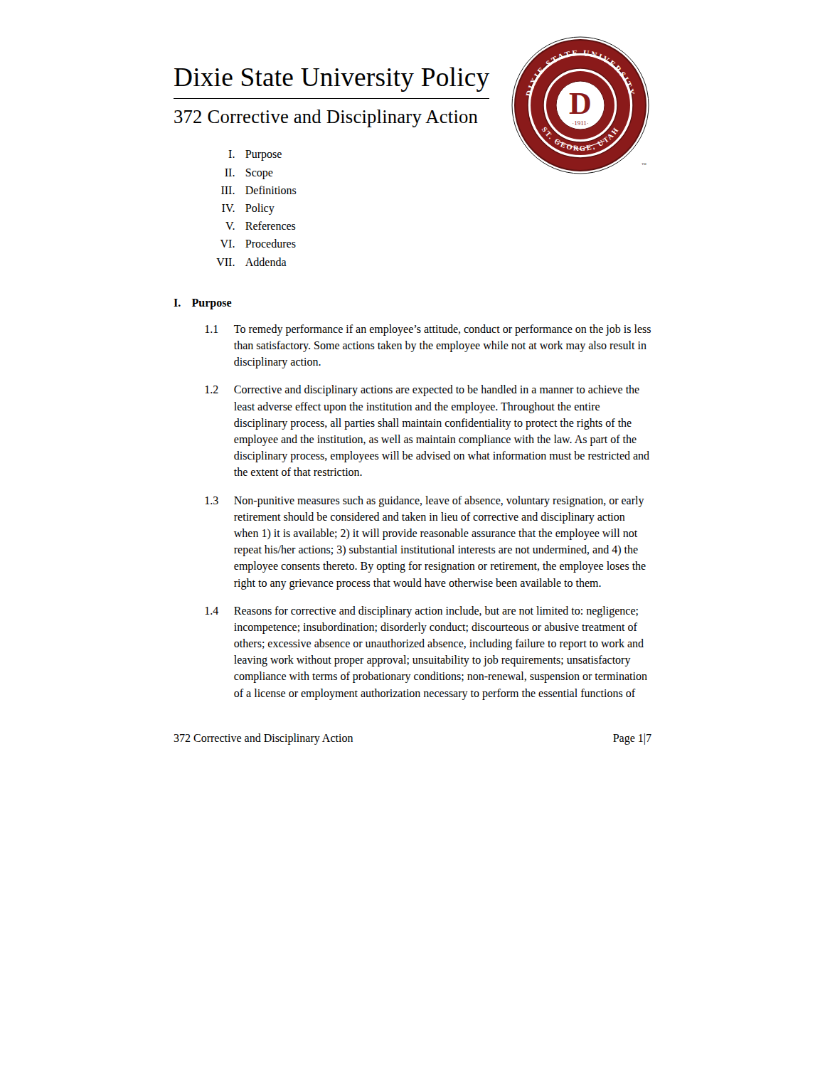DIXIE STATE UNIVERSITY ST. GEORGE, UTAH D ·1911· ™
Dixie State University Policy
372 Corrective and Disciplinary Action
I. Purpose
II. Scope
III. Definitions
IV. Policy
V. References
VI. Procedures
VII. Addenda
I. Purpose
1.1 To remedy performance if an employee’s attitude, conduct or performance on the job is less than satisfactory. Some actions taken by the employee while not at work may also result in disciplinary action.
1.2 Corrective and disciplinary actions are expected to be handled in a manner to achieve the least adverse effect upon the institution and the employee. Throughout the entire disciplinary process, all parties shall maintain confidentiality to protect the rights of the employee and the institution, as well as maintain compliance with the law. As part of the disciplinary process, employees will be advised on what information must be restricted and the extent of that restriction.
1.3 Non-punitive measures such as guidance, leave of absence, voluntary resignation, or early retirement should be considered and taken in lieu of corrective and disciplinary action when 1) it is available; 2) it will provide reasonable assurance that the employee will not repeat his/her actions; 3) substantial institutional interests are not undermined, and 4) the employee consents thereto. By opting for resignation or retirement, the employee loses the right to any grievance process that would have otherwise been available to them.
1.4 Reasons for corrective and disciplinary action include, but are not limited to: negligence; incompetence; insubordination; disorderly conduct; discourteous or abusive treatment of others; excessive absence or unauthorized absence, including failure to report to work and leaving work without proper approval; unsuitability to job requirements; unsatisfactory compliance with terms of probationary conditions; non-renewal, suspension or termination of a license or employment authorization necessary to perform the essential functions of
372 Corrective and Disciplinary Action Page 1|7